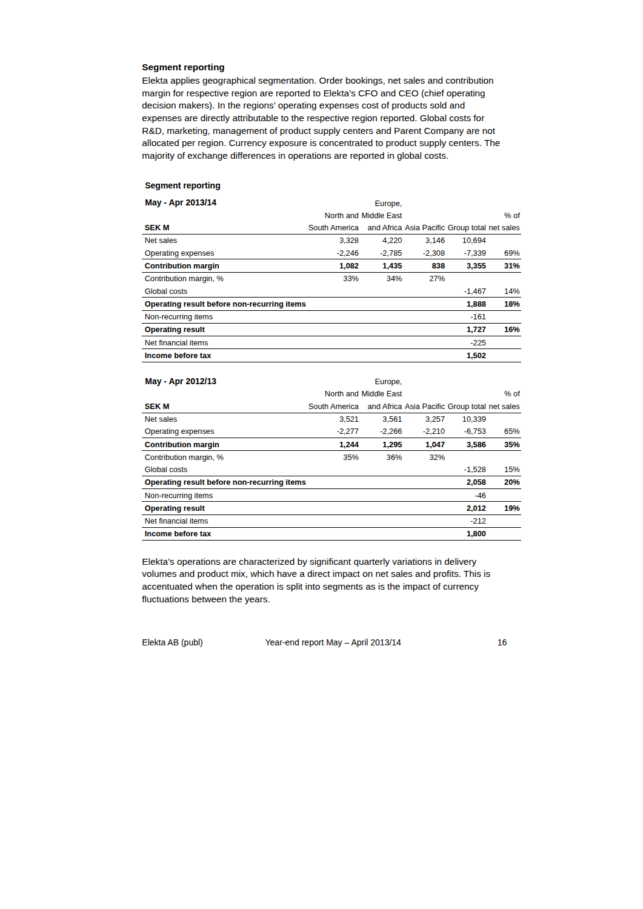Segment reporting
Elekta applies geographical segmentation. Order bookings, net sales and contribution margin for respective region are reported to Elekta’s CFO and CEO (chief operating decision makers). In the regions’ operating expenses cost of products sold and expenses are directly attributable to the respective region reported. Global costs for R&D, marketing, management of product supply centers and Parent Company are not allocated per region. Currency exposure is concentrated to product supply centers. The majority of exchange differences in operations are reported in global costs.
Segment reporting
| May - Apr 2013/14 | | Europe, | | | |
| | North and | Middle East | | | % of |
| SEK M | South America | and Africa | Asia Pacific | Group total | net sales |
| Net sales | 3,328 | 4,220 | 3,146 | 10,694 | |
| Operating expenses | -2,246 | -2,785 | -2,308 | -7,339 | 69% |
| Contribution margin | 1,082 | 1,435 | 838 | 3,355 | 31% |
| Contribution margin, % | 33% | 34% | 27% | | |
| Global costs | | | | -1,467 | 14% |
| Operating result before non-recurring items | | | | 1,888 | 18% |
| Non-recurring items | | | | -161 | |
| Operating result | | | | 1,727 | 16% |
| Net financial items | | | | -225 | |
| Income before tax | | | | 1,502 | |
| May - Apr 2012/13 | | Europe, | | | |
| | North and | Middle East | | | % of |
| SEK M | South America | and Africa | Asia Pacific | Group total | net sales |
| Net sales | 3,521 | 3,561 | 3,257 | 10,339 | |
| Operating expenses | -2,277 | -2,266 | -2,210 | -6,753 | 65% |
| Contribution margin | 1,244 | 1,295 | 1,047 | 3,586 | 35% |
| Contribution margin, % | 35% | 36% | 32% | | |
| Global costs | | | | -1,528 | 15% |
| Operating result before non-recurring items | | | | 2,058 | 20% |
| Non-recurring items | | | | -46 | |
| Operating result | | | | 2,012 | 19% |
| Net financial items | | | | -212 | |
| Income before tax | | | | 1,800 | |
Elekta’s operations are characterized by significant quarterly variations in delivery volumes and product mix, which have a direct impact on net sales and profits. This is accentuated when the operation is split into segments as is the impact of currency fluctuations between the years.
Elekta AB (publ)
Year-end report May – April 2013/14
16